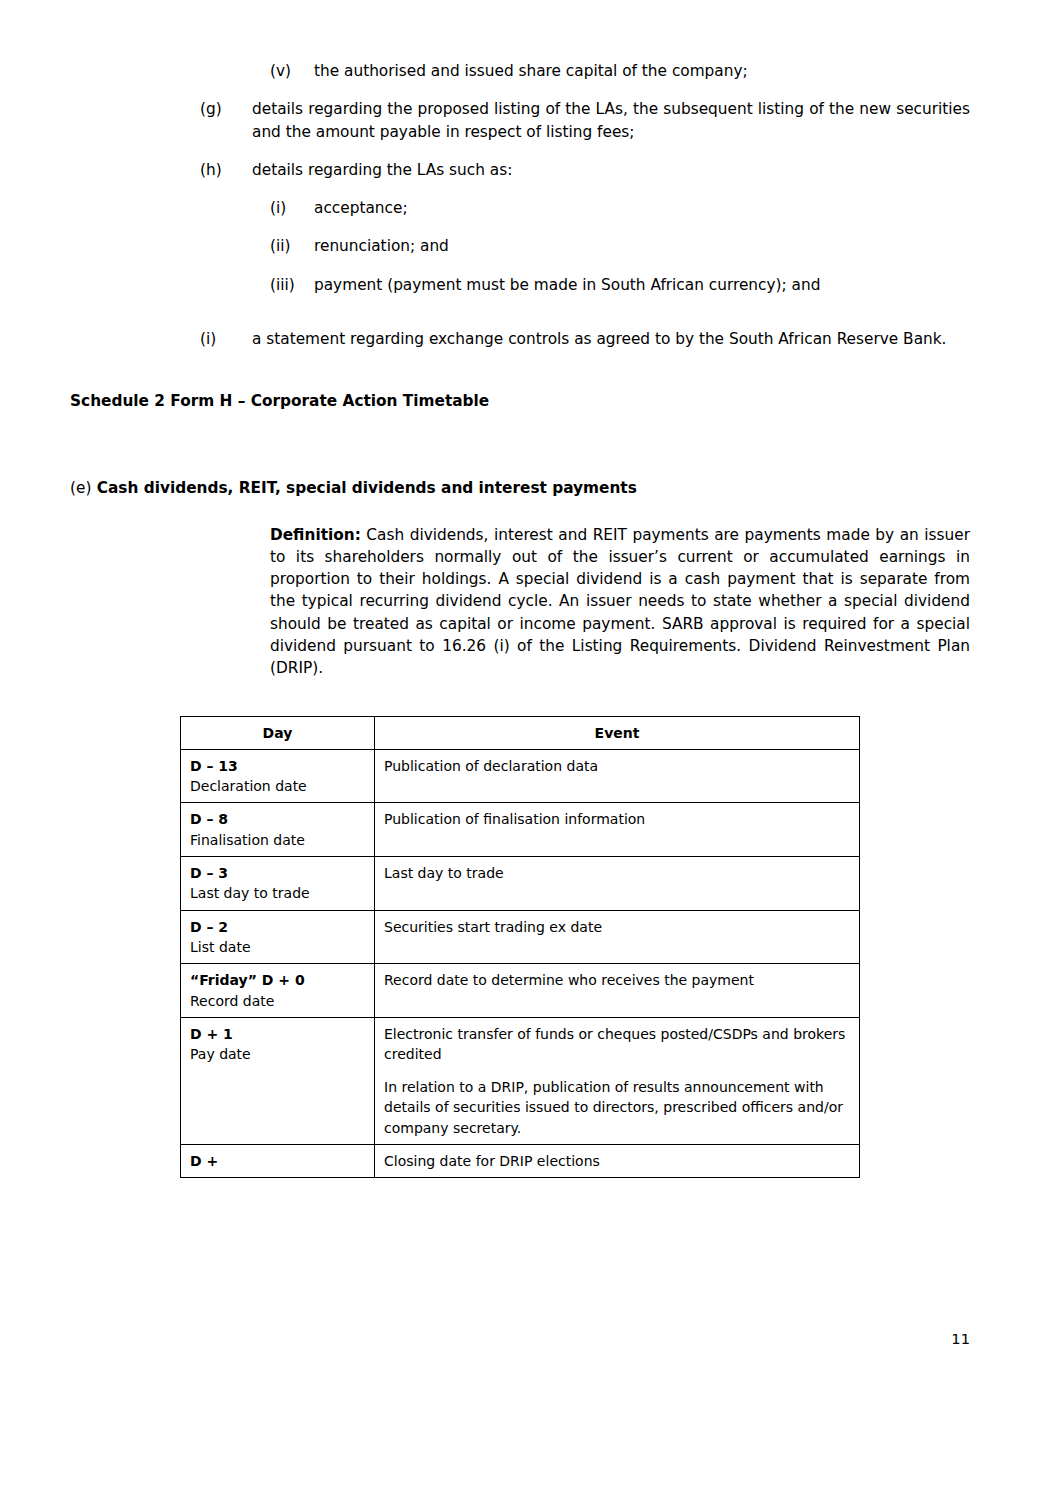(v) the authorised and issued share capital of the company;
(g) details regarding the proposed listing of the LAs, the subsequent listing of the new securities and the amount payable in respect of listing fees;
(h) details regarding the LAs such as:
(i) acceptance;
(ii) renunciation; and
(iii) payment (payment must be made in South African currency); and
(i) a statement regarding exchange controls as agreed to by the South African Reserve Bank.
Schedule 2 Form H – Corporate Action Timetable
(e) Cash dividends, REIT, special dividends and interest payments
Definition: Cash dividends, interest and REIT payments are payments made by an issuer to its shareholders normally out of the issuer’s current or accumulated earnings in proportion to their holdings. A special dividend is a cash payment that is separate from the typical recurring dividend cycle. An issuer needs to state whether a special dividend should be treated as capital or income payment. SARB approval is required for a special dividend pursuant to 16.26 (i) of the Listing Requirements. Dividend Reinvestment Plan (DRIP).
| Day | Event |
| --- | --- |
| D – 13 Declaration date | Publication of declaration data |
| D – 8 Finalisation date | Publication of finalisation information |
| D – 3 Last day to trade | Last day to trade |
| D – 2 List date | Securities start trading ex date |
| “Friday” D + 0 Record date | Record date to determine who receives the payment |
| D + 1 Pay date | Electronic transfer of funds or cheques posted/CSDPs and brokers credited In relation to a DRIP, publication of results announcement with details of securities issued to directors, prescribed officers and/or company secretary. |
| D + | Closing date for DRIP elections |
11